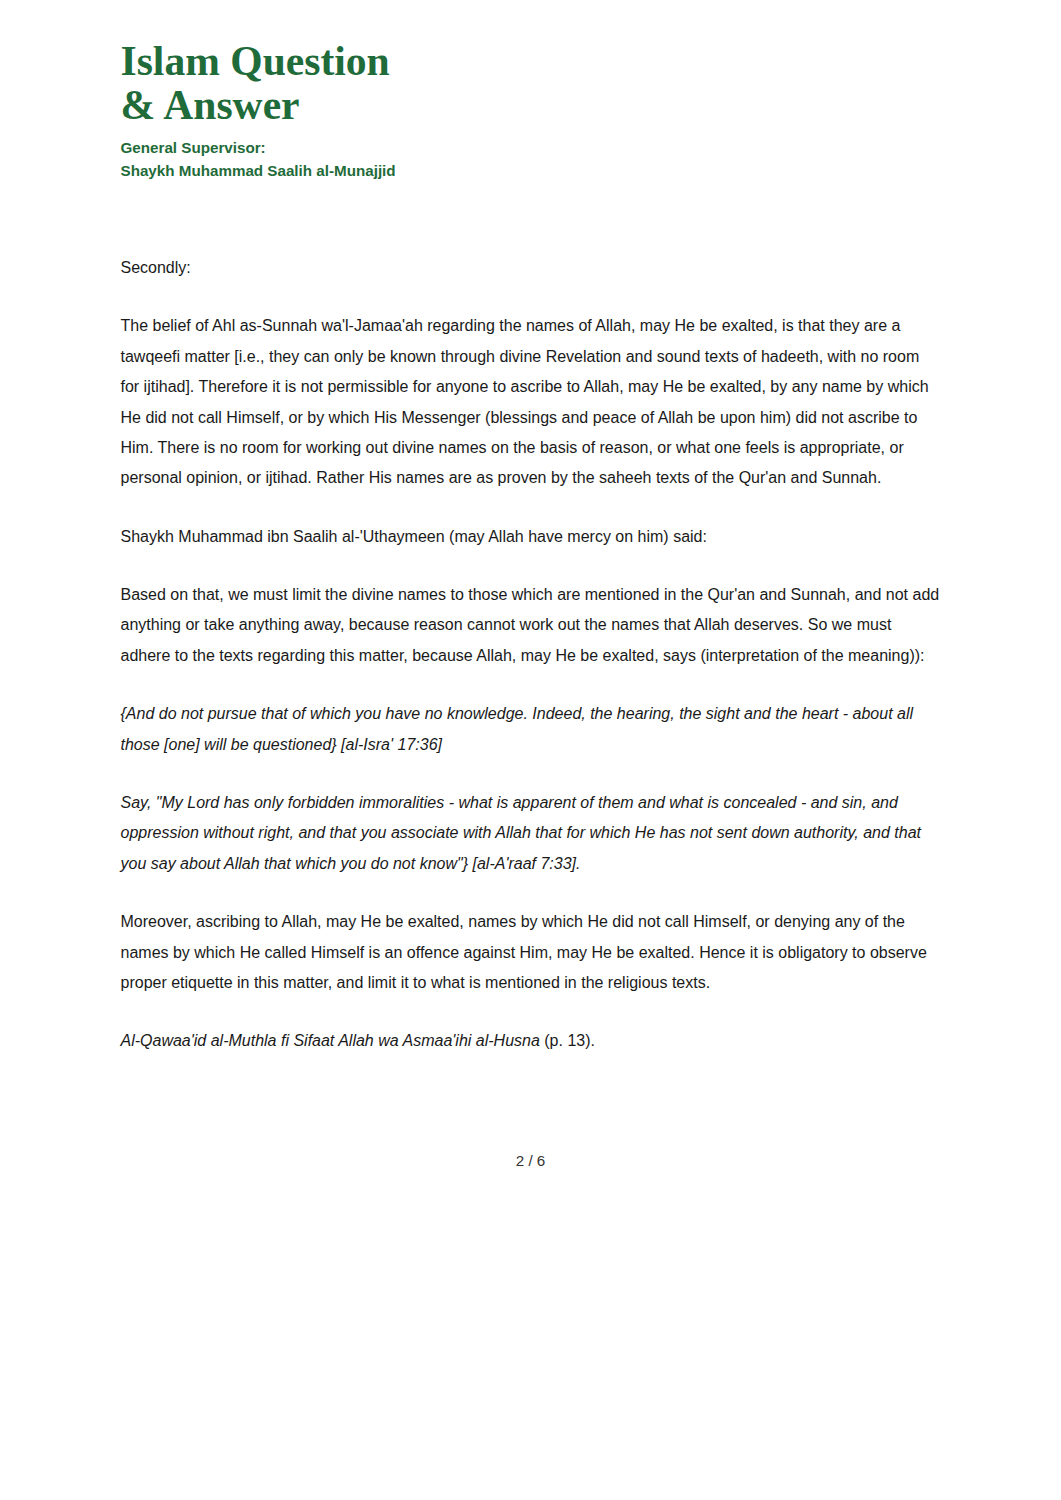Islam Question& Answer
General Supervisor: Shaykh Muhammad Saalih al-Munajjid
Secondly:
The belief of Ahl as-Sunnah wa'l-Jamaa'ah regarding the names of Allah, may He be exalted, is that they are a tawqeefi matter [i.e., they can only be known through divine Revelation and sound texts of hadeeth, with no room for ijtihad]. Therefore it is not permissible for anyone to ascribe to Allah, may He be exalted, by any name by which He did not call Himself, or by which His Messenger (blessings and peace of Allah be upon him) did not ascribe to Him. There is no room for working out divine names on the basis of reason, or what one feels is appropriate, or personal opinion, or ijtihad. Rather His names are as proven by the saheeh texts of the Qur'an and Sunnah.
Shaykh Muhammad ibn Saalih al-'Uthaymeen (may Allah have mercy on him) said:
Based on that, we must limit the divine names to those which are mentioned in the Qur'an and Sunnah, and not add anything or take anything away, because reason cannot work out the names that Allah deserves. So we must adhere to the texts regarding this matter, because Allah, may He be exalted, says (interpretation of the meaning)):
{And do not pursue that of which you have no knowledge. Indeed, the hearing, the sight and the heart - about all those [one] will be questioned} [al-Isra' 17:36]
Say, "My Lord has only forbidden immoralities - what is apparent of them and what is concealed - and sin, and oppression without right, and that you associate with Allah that for which He has not sent down authority, and that you say about Allah that which you do not know"} [al-A'raaf 7:33].
Moreover, ascribing to Allah, may He be exalted, names by which He did not call Himself, or denying any of the names by which He called Himself is an offence against Him, may He be exalted. Hence it is obligatory to observe proper etiquette in this matter, and limit it to what is mentioned in the religious texts.
Al-Qawaa'id al-Muthla fi Sifaat Allah wa Asmaa'ihi al-Husna (p. 13).
2 / 6